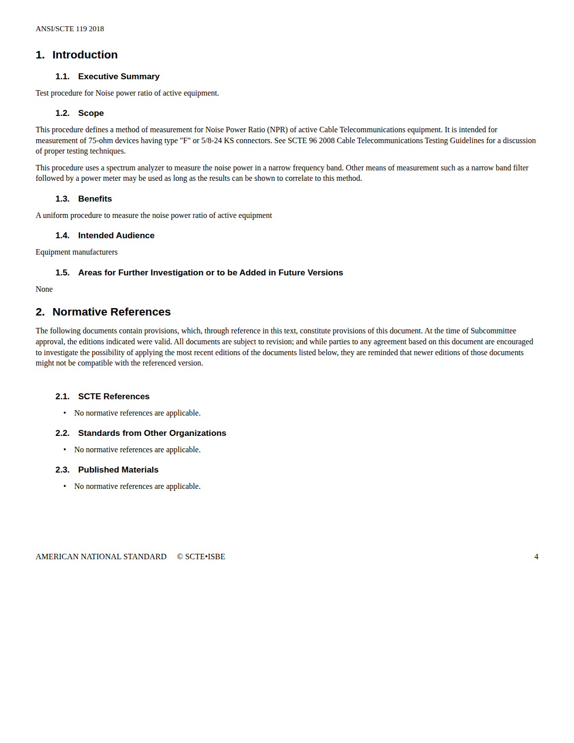ANSI/SCTE 119 2018
1. Introduction
1.1. Executive Summary
Test procedure for Noise power ratio of active equipment.
1.2. Scope
This procedure defines a method of measurement for Noise Power Ratio (NPR) of active Cable Telecommunications equipment. It is intended for measurement of 75-ohm devices having type "F" or 5/8-24 KS connectors. See SCTE 96 2008 Cable Telecommunications Testing Guidelines for a discussion of proper testing techniques.
This procedure uses a spectrum analyzer to measure the noise power in a narrow frequency band. Other means of measurement such as a narrow band filter followed by a power meter may be used as long as the results can be shown to correlate to this method.
1.3. Benefits
A uniform procedure to measure the noise power ratio of active equipment
1.4. Intended Audience
Equipment manufacturers
1.5. Areas for Further Investigation or to be Added in Future Versions
None
2. Normative References
The following documents contain provisions, which, through reference in this text, constitute provisions of this document. At the time of Subcommittee approval, the editions indicated were valid. All documents are subject to revision; and while parties to any agreement based on this document are encouraged to investigate the possibility of applying the most recent editions of the documents listed below, they are reminded that newer editions of those documents might not be compatible with the referenced version.
2.1. SCTE References
No normative references are applicable.
2.2. Standards from Other Organizations
No normative references are applicable.
2.3. Published Materials
No normative references are applicable.
AMERICAN NATIONAL STANDARD © SCTE•ISBE 4